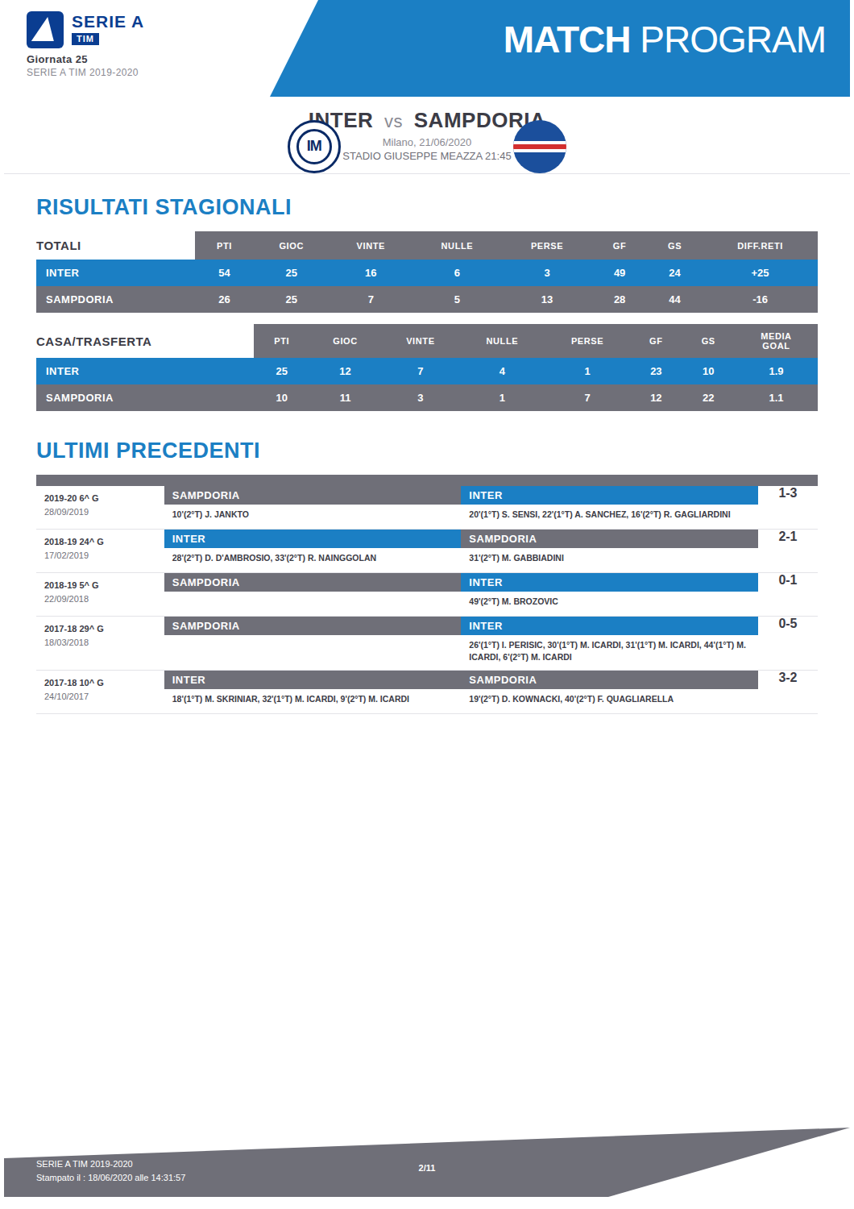SERIE A
TIM
Giornata 25
SERIE A TIM 2019-2020
MATCH PROGRAM
INTER vs SAMPDORIA
Milano, 21/06/2020
STADIO GIUSEPPE MEAZZA 21:45
Risultati stagionali
| TOTALI | PTI | GIOC | VINTE | NULLE | PERSE | GF | GS | DIFF.RETI |
| --- | --- | --- | --- | --- | --- | --- | --- | --- |
| INTER | 54 | 25 | 16 | 6 | 3 | 49 | 24 | +25 |
| SAMPDORIA | 26 | 25 | 7 | 5 | 13 | 28 | 44 | -16 |
| CASA/TRASFERTA | PTI | GIOC | VINTE | NULLE | PERSE | GF | GS | MEDIA GOAL |
| --- | --- | --- | --- | --- | --- | --- | --- | --- |
| INTER | 25 | 12 | 7 | 4 | 1 | 23 | 10 | 1.9 |
| SAMPDORIA | 10 | 11 | 3 | 1 | 7 | 12 | 22 | 1.1 |
Ultimi precedenti
| 2019-20 6^ G 28/09/2019 | SAMPDORIA 10'(2°T) J. JANKTO | INTER 20'(1°T) S. SENSI, 22'(1°T) A. SANCHEZ, 16'(2°T) R. GAGLIARDINI | 1-3 |
| 2018-19 24^ G 17/02/2019 | INTER 28'(2°T) D. D'AMBROSIO, 33'(2°T) R. NAINGGOLAN | SAMPDORIA 31'(2°T) M. GABBIADINI | 2-1 |
| 2018-19 5^ G 22/09/2018 | SAMPDORIA | INTER 49'(2°T) M. BROZOVIC | 0-1 |
| 2017-18 29^ G 18/03/2018 | SAMPDORIA | INTER 26'(1°T) I. PERISIC, 30'(1°T) M. ICARDI, 31'(1°T) M. ICARDI, 44'(1°T) M. ICARDI, 6'(2°T) M. ICARDI | 0-5 |
| 2017-18 10^ G 24/10/2017 | INTER 18'(1°T) M. SKRINIAR, 32'(1°T) M. ICARDI, 9'(2°T) M. ICARDI | SAMPDORIA 19'(2°T) D. KOWNACKI, 40'(2°T) F. QUAGLIARELLA | 3-2 |
SERIE A TIM 2019-2020
Stampato il : 18/06/2020 alle 14:31:57
2/11